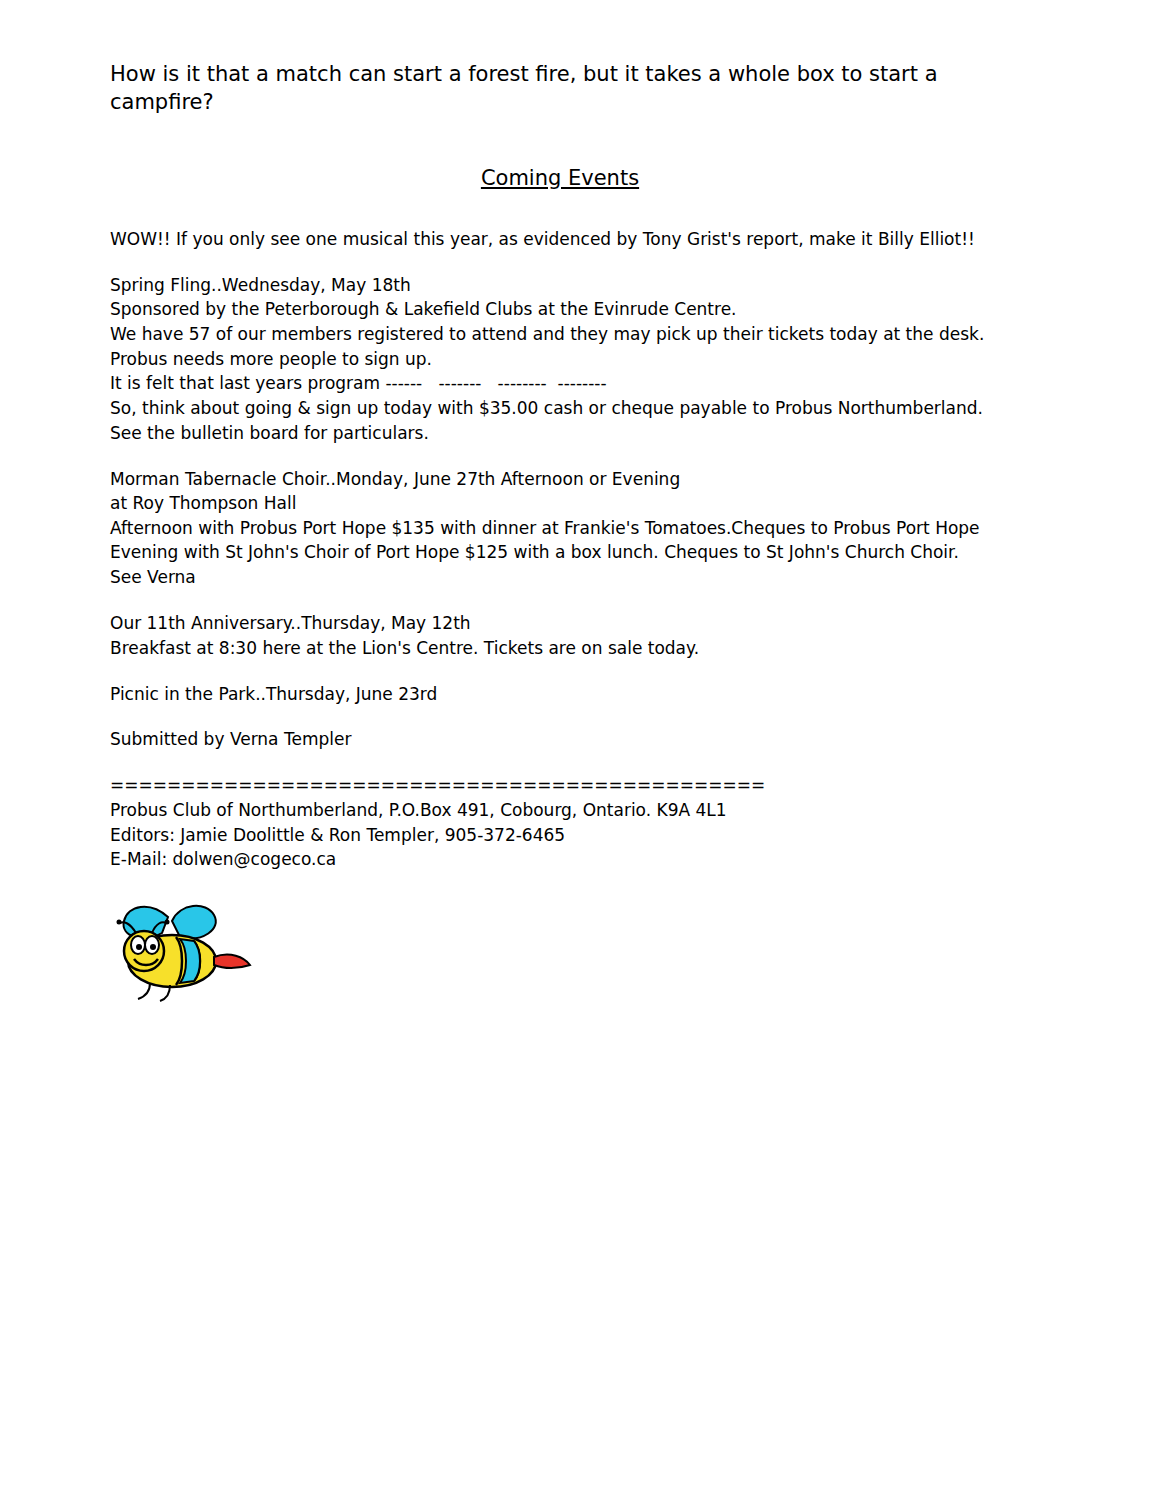How is it that a match can start a forest fire, but it takes a whole box to start a campfire?
Coming Events
WOW!! If you only see one musical this year, as evidenced by Tony Grist's report, make it Billy Elliot!!
Spring Fling..Wednesday, May 18th
Sponsored by the Peterborough & Lakefield Clubs at the Evinrude Centre.
We have 57 of our members registered to attend and they may pick up their tickets today at the desk.
Probus needs more people to sign up.
It is felt that last years program ------ ------- -------- --------
So, think about going & sign up today with $35.00 cash or cheque payable to Probus Northumberland.
See the bulletin board for particulars.
Morman Tabernacle Choir..Monday, June 27th Afternoon or Evening
at Roy Thompson Hall
Afternoon with Probus Port Hope $135 with dinner at Frankie's Tomatoes.Cheques to Probus Port Hope
Evening with St John's Choir of Port Hope $125 with a box lunch. Cheques to St John's Church Choir.
See Verna
Our 11th Anniversary..Thursday, May 12th
Breakfast at 8:30 here at the Lion's Centre. Tickets are on sale today.
Picnic in the Park..Thursday, June 23rd
Submitted by Verna Templer
==============================================
Probus Club of Northumberland, P.O.Box 491, Cobourg, Ontario. K9A 4L1
Editors: Jamie Doolittle & Ron Templer, 905-372-6465
E-Mail: dolwen@cogeco.ca